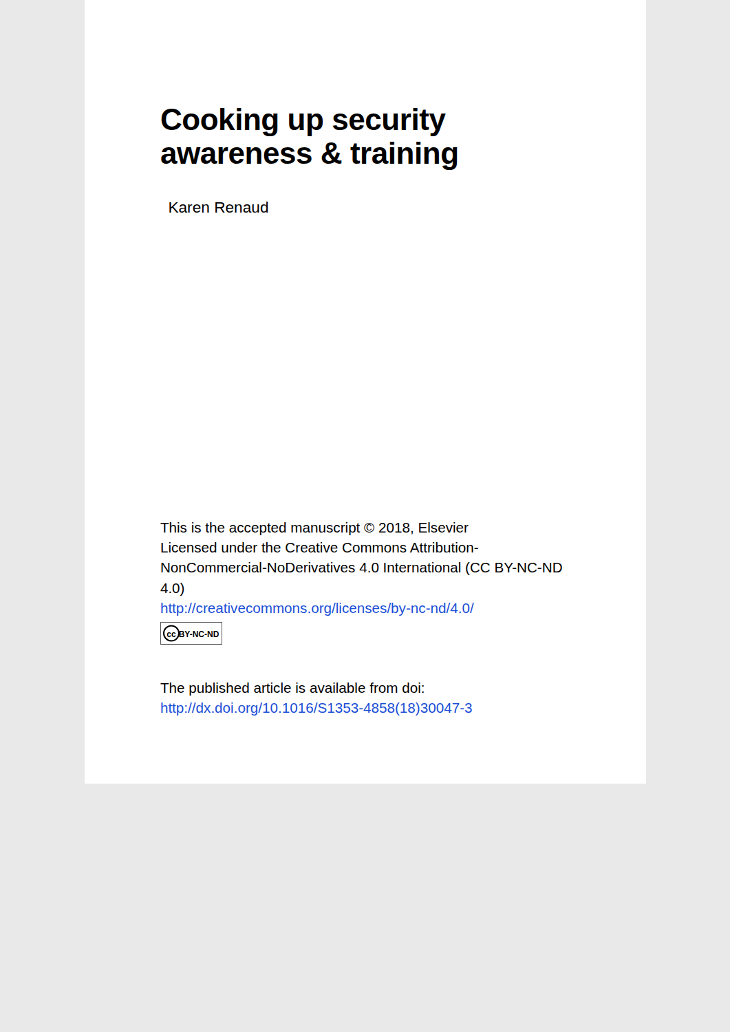Cooking up security awareness & training
Karen Renaud
This is the accepted manuscript © 2018, Elsevier
Licensed under the Creative Commons Attribution-NonCommercial-NoDerivatives 4.0 International (CC BY-NC-ND 4.0)
http://creativecommons.org/licenses/by-nc-nd/4.0/
cc BY-NC-ND
The published article is available from doi:
http://dx.doi.org/10.1016/S1353-4858(18)30047-3